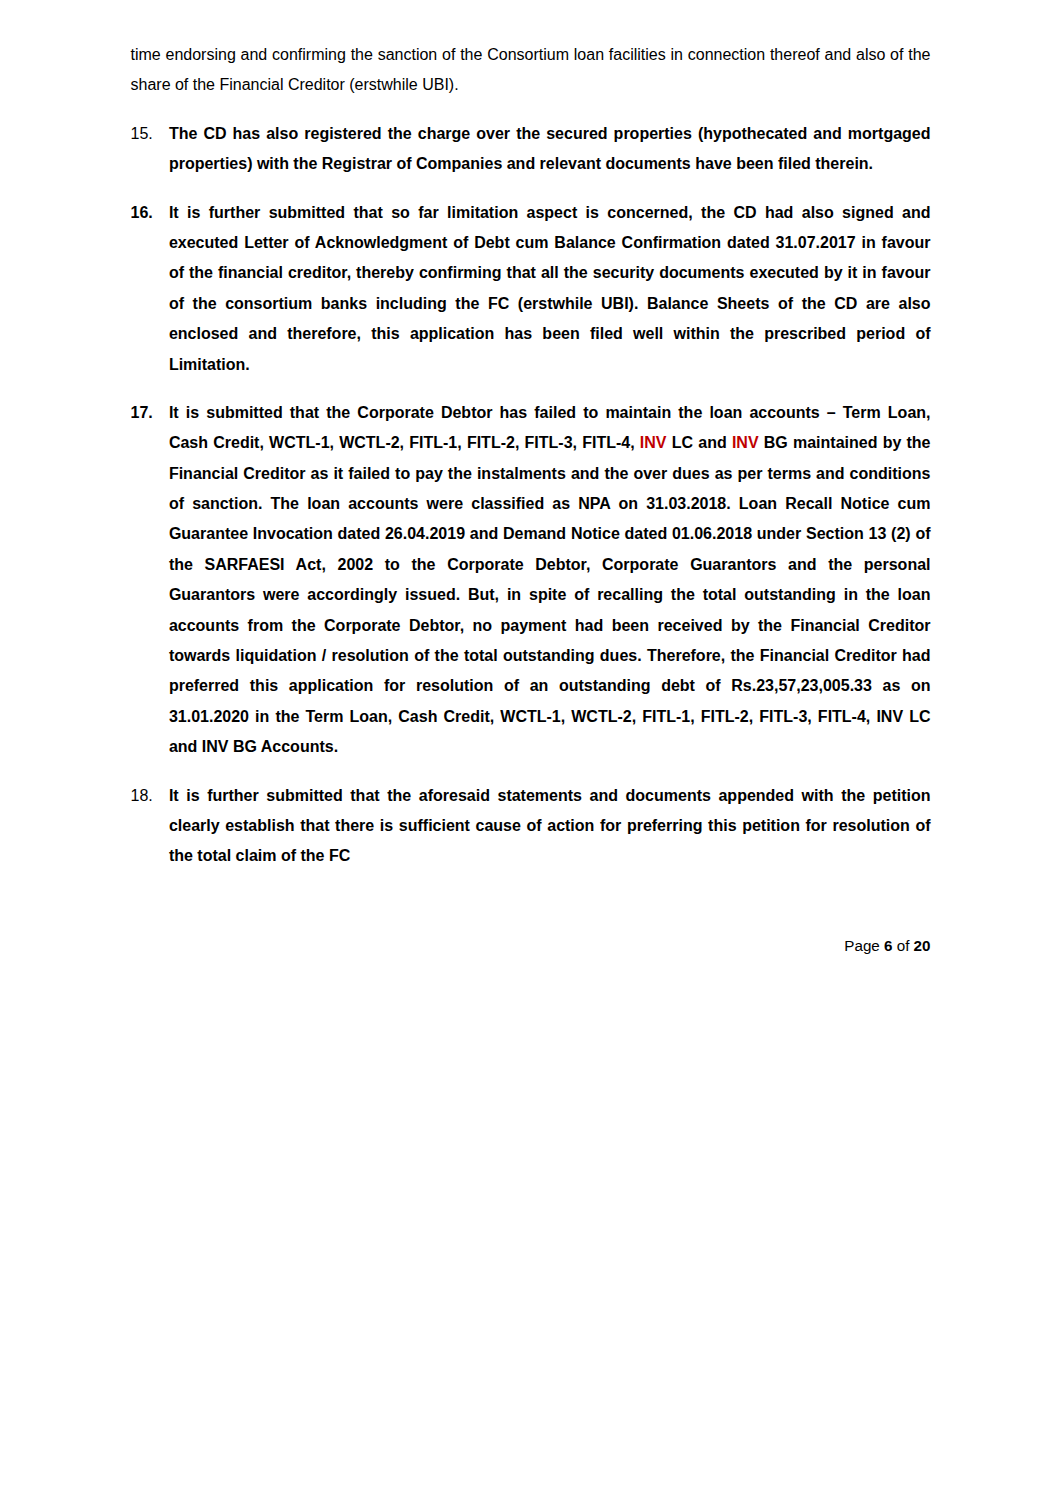time endorsing and confirming the sanction of the Consortium loan facilities in connection thereof and also of the share of the Financial Creditor (erstwhile UBI).
15.
The CD has also registered the charge over the secured properties (hypothecated and mortgaged properties) with the Registrar of Companies and relevant documents have been filed therein.
16.
It is further submitted that so far limitation aspect is concerned, the CD had also signed and executed Letter of Acknowledgment of Debt cum Balance Confirmation dated 31.07.2017 in favour of the financial creditor, thereby confirming that all the security documents executed by it in favour of the consortium banks including the FC (erstwhile UBI). Balance Sheets of the CD are also enclosed and therefore, this application has been filed well within the prescribed period of Limitation.
17.
It is submitted that the Corporate Debtor has failed to maintain the loan accounts – Term Loan, Cash Credit, WCTL-1, WCTL-2, FITL-1, FITL-2, FITL-3, FITL-4, INV LC and INV BG maintained by the Financial Creditor as it failed to pay the instalments and the over dues as per terms and conditions of sanction. The loan accounts were classified as NPA on 31.03.2018. Loan Recall Notice cum Guarantee Invocation dated 26.04.2019 and Demand Notice dated 01.06.2018 under Section 13 (2) of the SARFAESI Act, 2002 to the Corporate Debtor, Corporate Guarantors and the personal Guarantors were accordingly issued. But, in spite of recalling the total outstanding in the loan accounts from the Corporate Debtor, no payment had been received by the Financial Creditor towards liquidation / resolution of the total outstanding dues. Therefore, the Financial Creditor had preferred this application for resolution of an outstanding debt of Rs.23,57,23,005.33 as on 31.01.2020 in the Term Loan, Cash Credit, WCTL-1, WCTL-2, FITL-1, FITL-2, FITL-3, FITL-4, INV LC and INV BG Accounts.
18.
It is further submitted that the aforesaid statements and documents appended with the petition clearly establish that there is sufficient cause of action for preferring this petition for resolution of the total claim of the FC
Page 6 of 20